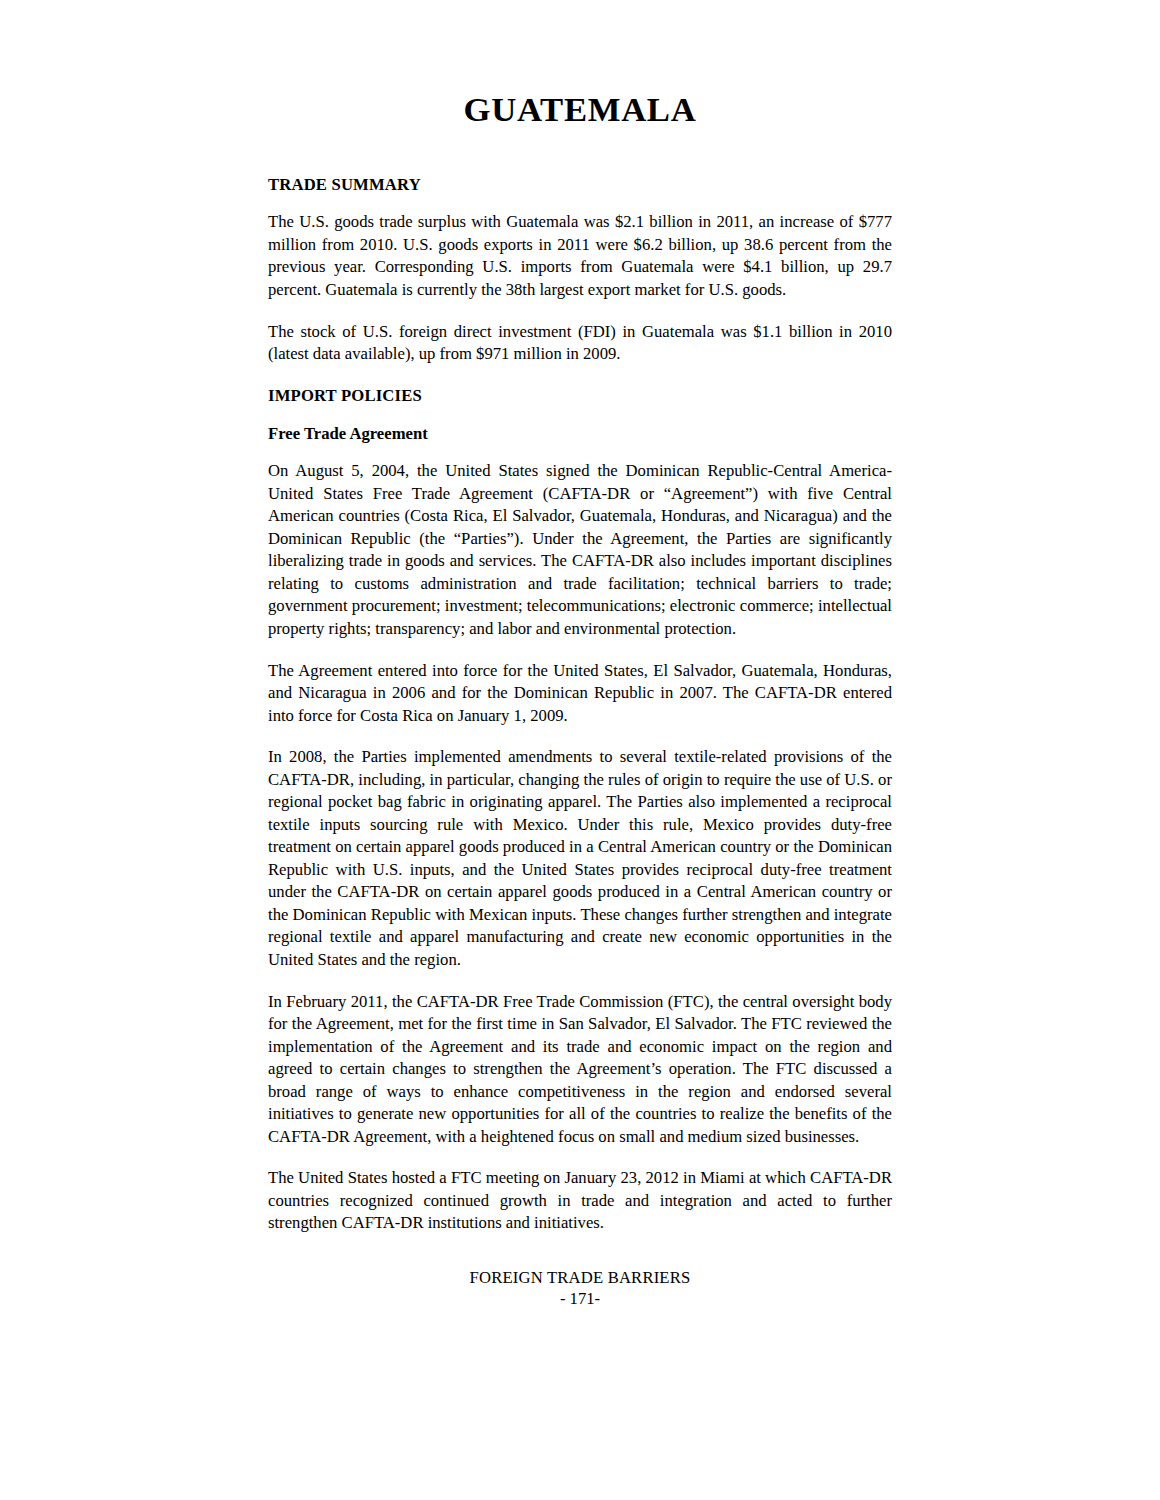GUATEMALA
TRADE SUMMARY
The U.S. goods trade surplus with Guatemala was $2.1 billion in 2011, an increase of $777 million from 2010. U.S. goods exports in 2011 were $6.2 billion, up 38.6 percent from the previous year. Corresponding U.S. imports from Guatemala were $4.1 billion, up 29.7 percent. Guatemala is currently the 38th largest export market for U.S. goods.
The stock of U.S. foreign direct investment (FDI) in Guatemala was $1.1 billion in 2010 (latest data available), up from $971 million in 2009.
IMPORT POLICIES
Free Trade Agreement
On August 5, 2004, the United States signed the Dominican Republic-Central America-United States Free Trade Agreement (CAFTA-DR or “Agreement”) with five Central American countries (Costa Rica, El Salvador, Guatemala, Honduras, and Nicaragua) and the Dominican Republic (the “Parties”). Under the Agreement, the Parties are significantly liberalizing trade in goods and services. The CAFTA-DR also includes important disciplines relating to customs administration and trade facilitation; technical barriers to trade; government procurement; investment; telecommunications; electronic commerce; intellectual property rights; transparency; and labor and environmental protection.
The Agreement entered into force for the United States, El Salvador, Guatemala, Honduras, and Nicaragua in 2006 and for the Dominican Republic in 2007. The CAFTA-DR entered into force for Costa Rica on January 1, 2009.
In 2008, the Parties implemented amendments to several textile-related provisions of the CAFTA-DR, including, in particular, changing the rules of origin to require the use of U.S. or regional pocket bag fabric in originating apparel. The Parties also implemented a reciprocal textile inputs sourcing rule with Mexico. Under this rule, Mexico provides duty-free treatment on certain apparel goods produced in a Central American country or the Dominican Republic with U.S. inputs, and the United States provides reciprocal duty-free treatment under the CAFTA-DR on certain apparel goods produced in a Central American country or the Dominican Republic with Mexican inputs. These changes further strengthen and integrate regional textile and apparel manufacturing and create new economic opportunities in the United States and the region.
In February 2011, the CAFTA-DR Free Trade Commission (FTC), the central oversight body for the Agreement, met for the first time in San Salvador, El Salvador. The FTC reviewed the implementation of the Agreement and its trade and economic impact on the region and agreed to certain changes to strengthen the Agreement’s operation. The FTC discussed a broad range of ways to enhance competitiveness in the region and endorsed several initiatives to generate new opportunities for all of the countries to realize the benefits of the CAFTA-DR Agreement, with a heightened focus on small and medium sized businesses.
The United States hosted a FTC meeting on January 23, 2012 in Miami at which CAFTA-DR countries recognized continued growth in trade and integration and acted to further strengthen CAFTA-DR institutions and initiatives.
FOREIGN TRADE BARRIERS
- 171-